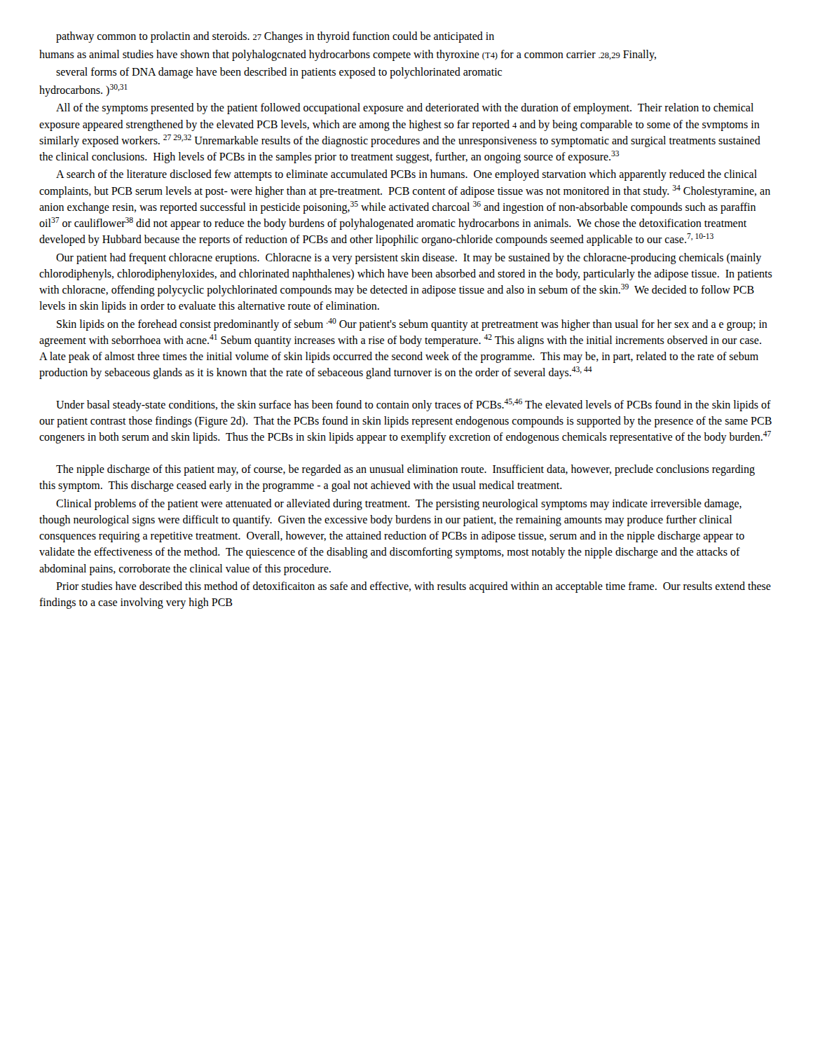pathway common to prolactin and steroids. 27 Changes in thyroid function could be anticipated in
humans as animal studies have shown that polyhalogcnated hydrocarbons compete with thyroxine (T4) for a common carrier .28,29 Finally,
several forms of DNA damage have been described in patients exposed to polychlorinated aromatic
hydrocarbons. )30,31
All of the symptoms presented by the patient followed occupational exposure and deteriorated with the duration of employment. Their relation to chemical exposure appeared strengthened by the elevated PCB levels, which are among the highest so far reported 4 and by being comparable to some of the svmptoms in similarly exposed workers. 27 29,32 Unremarkable results of the diagnostic procedures and the unresponsiveness to symptomatic and surgical treatments sustained the clinical conclusions. High levels of PCBs in the samples prior to treatment suggest, further, an ongoing source of exposure.33
A search of the literature disclosed few attempts to eliminate accumulated PCBs in humans. One employed starvation which apparently reduced the clinical complaints, but PCB serum levels at post- were higher than at pre-treatment. PCB content of adipose tissue was not monitored in that study. 34 Cholestyramine, an anion exchange resin, was reported successful in pesticide poisoning,35 while activated charcoal 36 and ingestion of non-absorbable compounds such as paraffin oil37 or cauliflower38 did not appear to reduce the body burdens of polyhalogenated aromatic hydrocarbons in animals. We chose the detoxification treatment developed by Hubbard because the reports of reduction of PCBs and other lipophilic organo-chloride compounds seemed applicable to our case.7, 10-13
Our patient had frequent chloracne eruptions. Chloracne is a very persistent skin disease. It may be sustained by the chloracne-producing chemicals (mainly chlorodiphenyls, chlorodiphenyloxides, and chlorinated naphthalenes) which have been absorbed and stored in the body, particularly the adipose tissue. In patients with chloracne, offending polycyclic polychlorinated compounds may be detected in adipose tissue and also in sebum of the skin.39 We decided to follow PCB levels in skin lipids in order to evaluate this alternative route of elimination.
Skin lipids on the forehead consist predominantly of sebum .40 Our patient's sebum quantity at pretreatment was higher than usual for her sex and a e group; in agreement with seborrhoea with acne.41 Sebum quantity increases with a rise of body temperature. 42 This aligns with the initial increments observed in our case. A late peak of almost three times the initial volume of skin lipids occurred the second week of the programme. This may be, in part, related to the rate of sebum production by sebaceous glands as it is known that the rate of sebaceous gland turnover is on the order of several days.43, 44
Under basal steady-state conditions, the skin surface has been found to contain only traces of PCBs.45,46 The elevated levels of PCBs found in the skin lipids of our patient contrast those findings (Figure 2d). That the PCBs found in skin lipids represent endogenous compounds is supported by the presence of the same PCB congeners in both serum and skin lipids. Thus the PCBs in skin lipids appear to exemplify excretion of endogenous chemicals representative of the body burden.47
The nipple discharge of this patient may, of course, be regarded as an unusual elimination route. Insufficient data, however, preclude conclusions regarding this symptom. This discharge ceased early in the programme - a goal not achieved with the usual medical treatment.
Clinical problems of the patient were attenuated or alleviated during treatment. The persisting neurological symptoms may indicate irreversible damage, though neurological signs were difficult to quantify. Given the excessive body burdens in our patient, the remaining amounts may produce further clinical consquences requiring a repetitive treatment. Overall, however, the attained reduction of PCBs in adipose tissue, serum and in the nipple discharge appear to validate the effectiveness of the method. The quiescence of the disabling and discomforting symptoms, most notably the nipple discharge and the attacks of abdominal pains, corroborate the clinical value of this procedure.
Prior studies have described this method of detoxificaiton as safe and effective, with results acquired within an acceptable time frame. Our results extend these findings to a case involving very high PCB